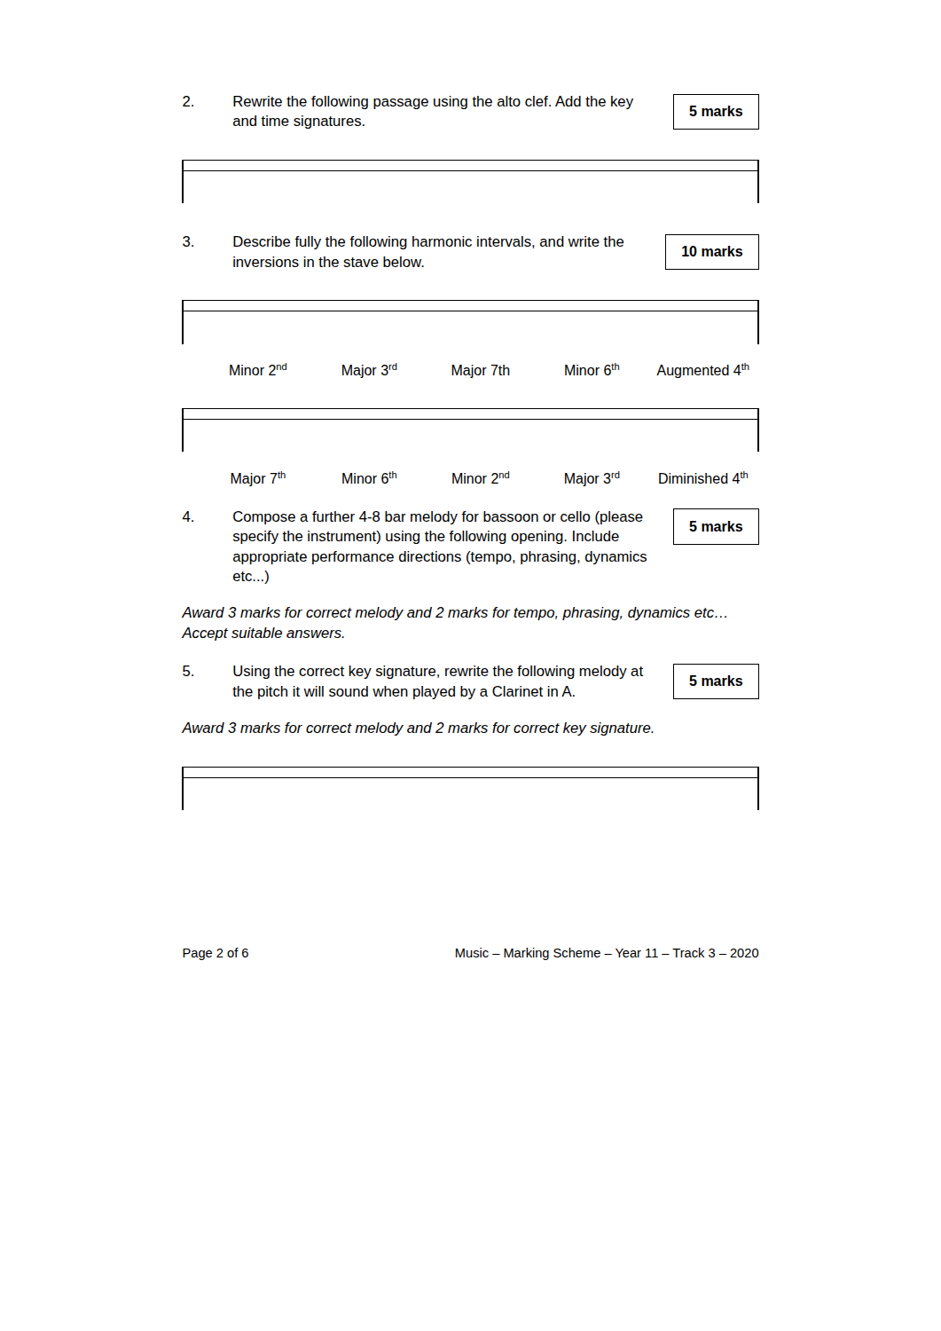2.
Rewrite the following passage using the alto clef. Add the key and time signatures.
5 marks
3.
Describe fully the following harmonic intervals, and write the inversions in the stave below.
10 marks
Minor 2nd Major 3rd Major 7th Minor 6th Augmented 4th
Major 7th Minor 6th Minor 2nd Major 3rd Diminished 4th
4.
Compose a further 4-8 bar melody for bassoon or cello (please specify the instrument) using the following opening. Include appropriate performance directions (tempo, phrasing, dynamics etc...)
5 marks
Award 3 marks for correct melody and 2 marks for tempo, phrasing, dynamics etc…
Accept suitable answers.
5.
Using the correct key signature, rewrite the following melody at the pitch it will sound when played by a Clarinet in A.
5 marks
Award 3 marks for correct melody and 2 marks for correct key signature.
Page 2 of 6 Music – Marking Scheme – Year 11 – Track 3 – 2020